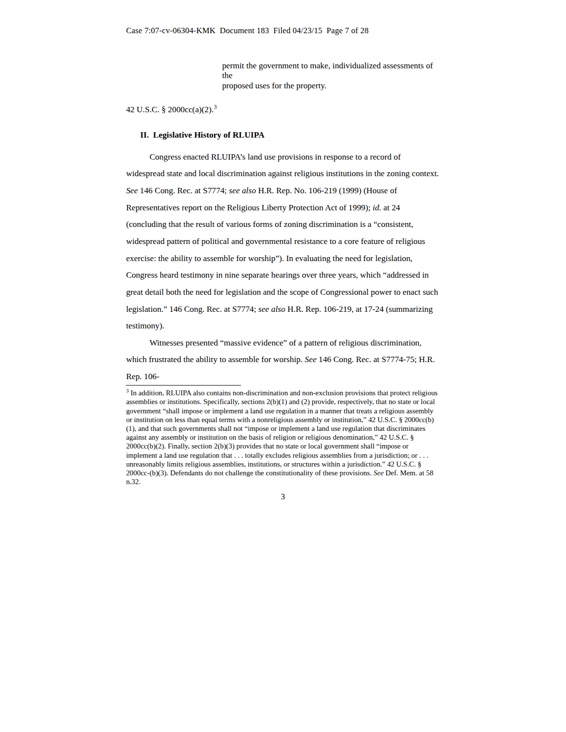Case 7:07-cv-06304-KMK Document 183 Filed 04/23/15 Page 7 of 28
permit the government to make, individualized assessments of the
proposed uses for the property.
42 U.S.C. § 2000cc(a)(2).3
II. Legislative History of RLUIPA
Congress enacted RLUIPA’s land use provisions in response to a record of widespread state and local discrimination against religious institutions in the zoning context. See 146 Cong. Rec. at S7774; see also H.R. Rep. No. 106-219 (1999) (House of Representatives report on the Religious Liberty Protection Act of 1999); id. at 24 (concluding that the result of various forms of zoning discrimination is a “consistent, widespread pattern of political and governmental resistance to a core feature of religious exercise: the ability to assemble for worship”). In evaluating the need for legislation, Congress heard testimony in nine separate hearings over three years, which “addressed in great detail both the need for legislation and the scope of Congressional power to enact such legislation.” 146 Cong. Rec. at S7774; see also H.R. Rep. 106-219, at 17-24 (summarizing testimony).
Witnesses presented “massive evidence” of a pattern of religious discrimination, which frustrated the ability to assemble for worship. See 146 Cong. Rec. at S7774-75; H.R. Rep. 106-
3 In addition, RLUIPA also contains non-discrimination and non-exclusion provisions that protect religious assemblies or institutions. Specifically, sections 2(b)(1) and (2) provide, respectively, that no state or local government “shall impose or implement a land use regulation in a manner that treats a religious assembly or institution on less than equal terms with a nonreligious assembly or institution,” 42 U.S.C. § 2000cc(b)(1), and that such governments shall not “impose or implement a land use regulation that discriminates against any assembly or institution on the basis of religion or religious denomination,” 42 U.S.C. § 2000cc(b)(2). Finally, section 2(b)(3) provides that no state or local government shall “impose or implement a land use regulation that . . . totally excludes religious assemblies from a jurisdiction; or . . . unreasonably limits religious assemblies, institutions, or structures within a jurisdiction.” 42 U.S.C. § 2000cc-(b)(3). Defendants do not challenge the constitutionality of these provisions. See Def. Mem. at 58 n.32.
3